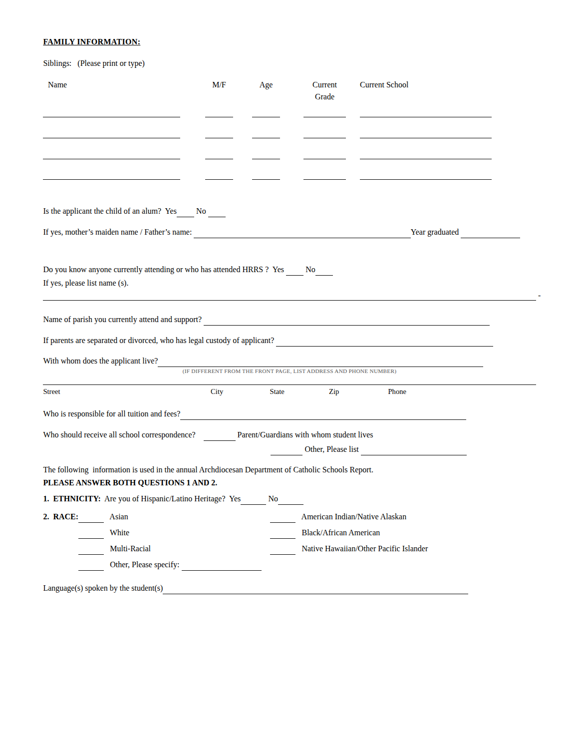FAMILY INFORMATION:
Siblings: (Please print or type)
| Name | M/F | Age | Current Grade | Current School |
| --- | --- | --- | --- | --- |
Is the applicant the child of an alum? Yes No
If yes, mother’s maiden name / Father’s name: Year graduated
Do you know anyone currently attending or who has attended HRRS ? Yes No
If yes, please list name (s).
Name of parish you currently attend and support?
If parents are separated or divorced, who has legal custody of applicant?
With whom does the applicant live?
(IF DIFFERENT FROM THE FRONT PAGE, LIST ADDRESS AND PHONE NUMBER)
| Street | City | State | Zip | Phone |
Who is responsible for all tuition and fees?
Who should receive all school correspondence? Parent/Guardians with whom student lives
Other, Please list
The following information is used in the annual Archdiocesan Department of Catholic Schools Report.
PLEASE ANSWER BOTH QUESTIONS 1 AND 2.
1. ETHNICITY: Are you of Hispanic/Latino Heritage? Yes No
| 2. RACE: | Asian | American Indian/Native Alaskan |
| | White | Black/African American |
| | Multi-Racial | Native Hawaiian/Other Pacific Islander |
| | Other, Please specify: |
Language(s) spoken by the student(s)